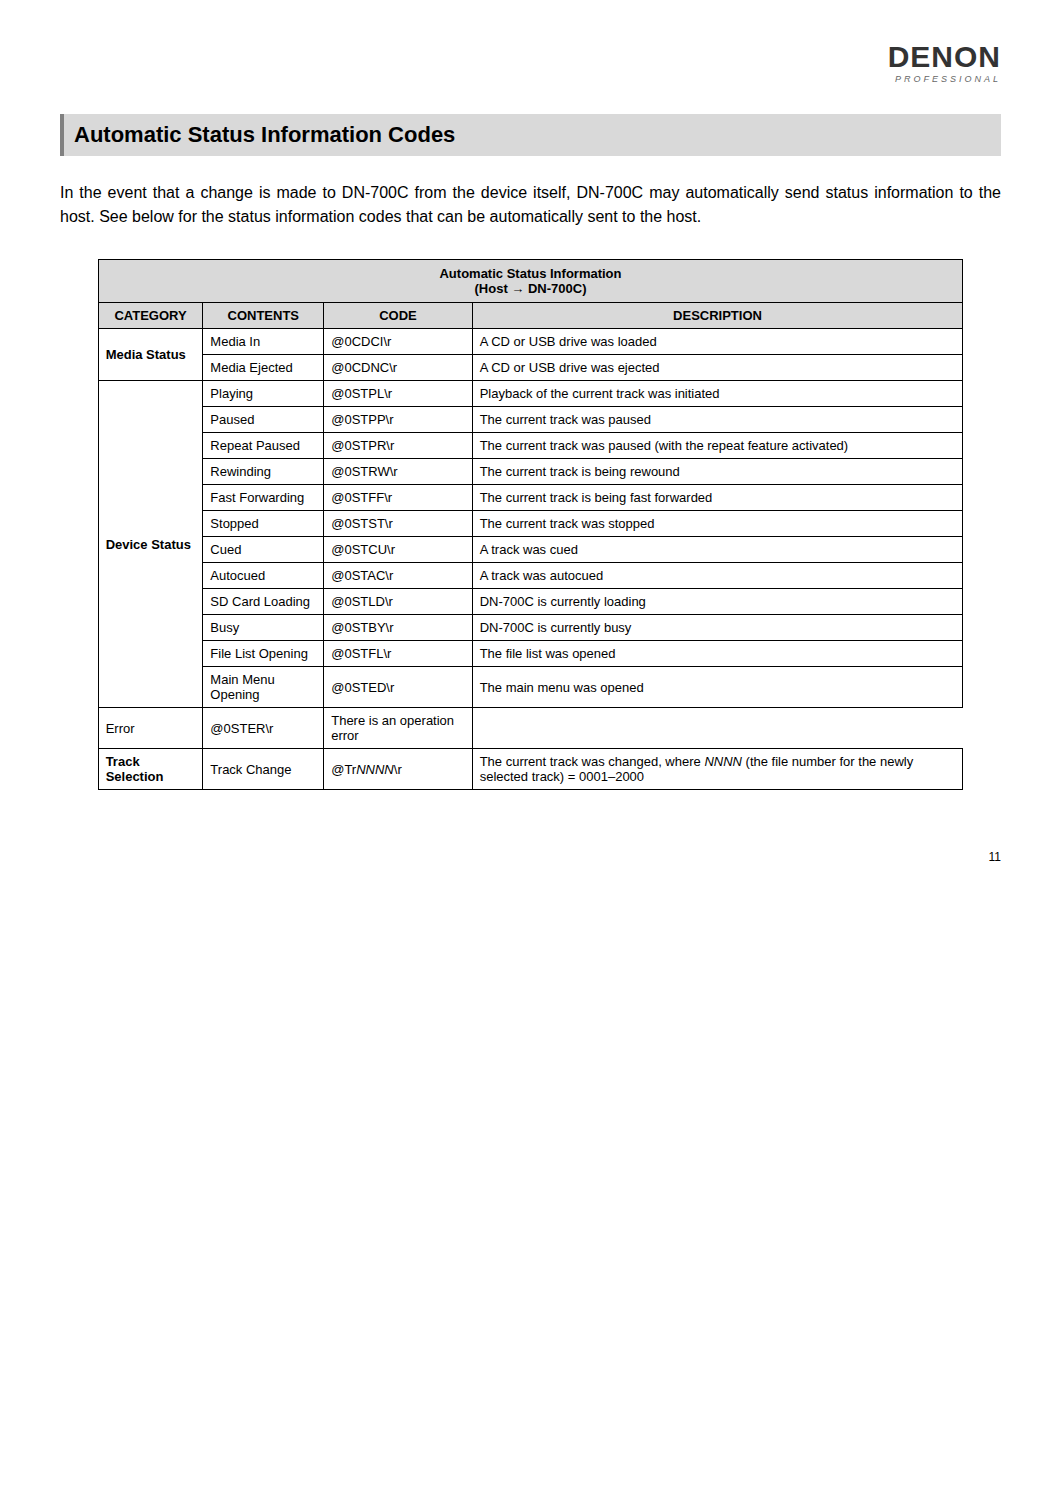DENON
PROFESSIONAL
Automatic Status Information Codes
In the event that a change is made to DN-700C from the device itself, DN-700C may automatically send status information to the host. See below for the status information codes that can be automatically sent to the host.
Automatic Status Information (Host → DN-700C)
| CATEGORY | CONTENTS | CODE | DESCRIPTION |
| --- | --- | --- | --- |
| Media Status | Media In | @0CDCI\r | A CD or USB drive was loaded |
| Media Ejected | @0CDNC\r | A CD or USB drive was ejected |
| Device Status | Playing | @0STPL\r | Playback of the current track was initiated |
| Paused | @0STPP\r | The current track was paused |
| Repeat Paused | @0STPR\r | The current track was paused (with the repeat feature activated) |
| Rewinding | @0STRW\r | The current track is being rewound |
| Fast Forwarding | @0STFF\r | The current track is being fast forwarded |
| Stopped | @0STST\r | The current track was stopped |
| Cued | @0STCU\r | A track was cued |
| Autocued | @0STAC\r | A track was autocued |
| SD Card Loading | @0STLD\r | DN-700C is currently loading |
| Busy | @0STBY\r | DN-700C is currently busy |
| File List Opening | @0STFL\r | The file list was opened |
| Main Menu Opening | @0STED\r | The main menu was opened |
| Error | @0STER\r | There is an operation error |
| Track Selection | Track Change | @Tr NNNN \r | The current track was changed, where NNNN (the file number for the newly selected track) = 0001–2000 |
11